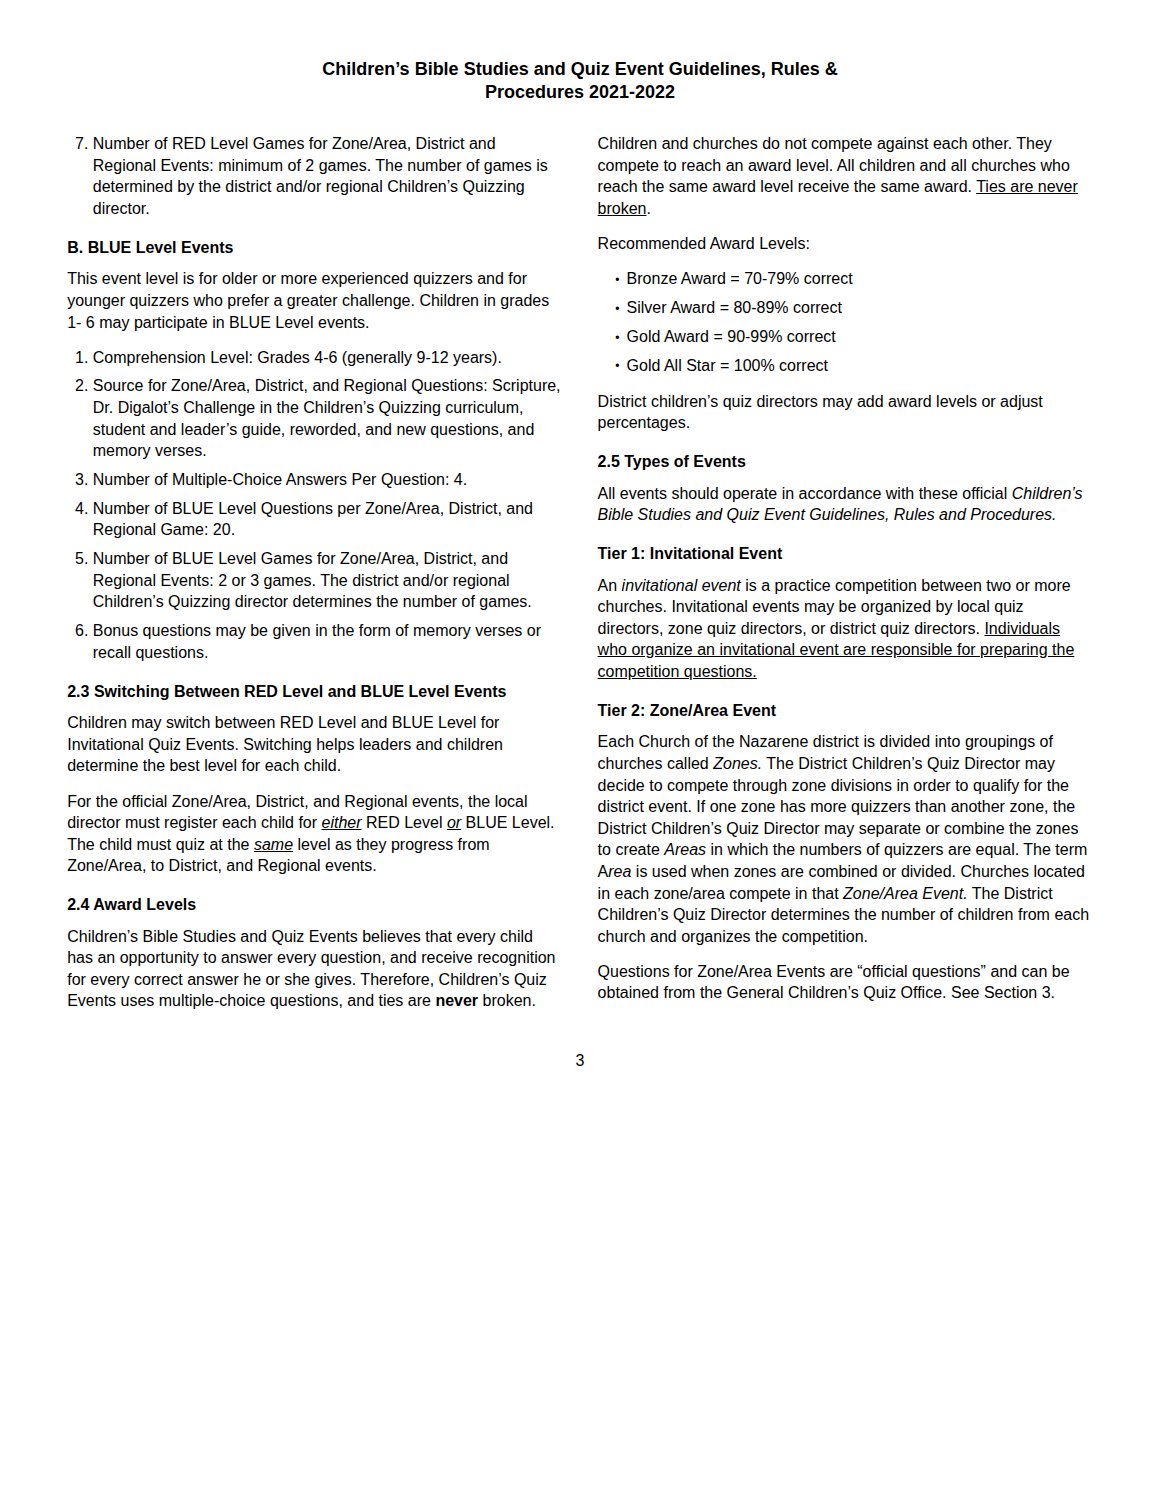Children’s Bible Studies and Quiz Event Guidelines, Rules &
Procedures 2021-2022
Number of RED Level Games for Zone/Area, District and Regional Events: minimum of 2 games. The number of games is determined by the district and/or regional Children’s Quizzing director.
B. BLUE Level Events
This event level is for older or more experienced quizzers and for younger quizzers who prefer a greater challenge. Children in grades 1- 6 may participate in BLUE Level events.
Comprehension Level: Grades 4-6 (generally 9-12 years).
Source for Zone/Area, District, and Regional Questions: Scripture, Dr. Digalot’s Challenge in the Children’s Quizzing curriculum, student and leader’s guide, reworded, and new questions, and memory verses.
Number of Multiple-Choice Answers Per Question: 4.
Number of BLUE Level Questions per Zone/Area, District, and Regional Game: 20.
Number of BLUE Level Games for Zone/Area, District, and Regional Events: 2 or 3 games. The district and/or regional Children’s Quizzing director determines the number of games.
Bonus questions may be given in the form of memory verses or recall questions.
2.3 Switching Between RED Level and BLUE Level Events
Children may switch between RED Level and BLUE Level for Invitational Quiz Events. Switching helps leaders and children determine the best level for each child.
For the official Zone/Area, District, and Regional events, the local director must register each child for either RED Level or BLUE Level. The child must quiz at the same level as they progress from Zone/Area, to District, and Regional events.
2.4 Award Levels
Children’s Bible Studies and Quiz Events believes that every child has an opportunity to answer every question, and receive recognition for every correct answer he or she gives. Therefore, Children’s Quiz Events uses multiple-choice questions, and ties are never broken.
Children and churches do not compete against each other. They compete to reach an award level. All children and all churches who reach the same award level receive the same award. Ties are never broken.
Recommended Award Levels:
Bronze Award = 70-79% correct
Silver Award = 80-89% correct
Gold Award = 90-99% correct
Gold All Star = 100% correct
District children’s quiz directors may add award levels or adjust percentages.
2.5 Types of Events
All events should operate in accordance with these official Children’s Bible Studies and Quiz Event Guidelines, Rules and Procedures.
Tier 1: Invitational Event
An invitational event is a practice competition between two or more churches. Invitational events may be organized by local quiz directors, zone quiz directors, or district quiz directors. Individuals who organize an invitational event are responsible for preparing the competition questions.
Tier 2: Zone/Area Event
Each Church of the Nazarene district is divided into groupings of churches called Zones. The District Children’s Quiz Director may decide to compete through zone divisions in order to qualify for the district event. If one zone has more quizzers than another zone, the District Children’s Quiz Director may separate or combine the zones to create Areas in which the numbers of quizzers are equal. The term Area is used when zones are combined or divided. Churches located in each zone/area compete in that Zone/Area Event. The District Children’s Quiz Director determines the number of children from each church and organizes the competition.
Questions for Zone/Area Events are “official questions” and can be obtained from the General Children’s Quiz Office. See Section 3.
3